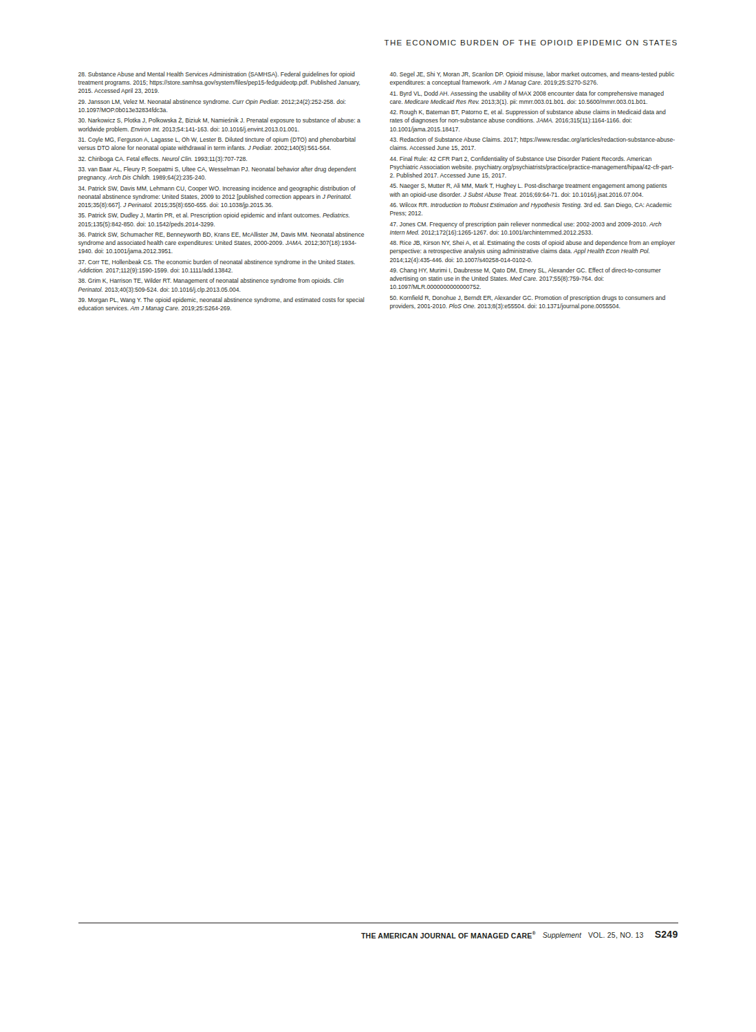The Economic Burden of the Opioid Epidemic on States
28. Substance Abuse and Mental Health Services Administration (SAMHSA). Federal guidelines for opioid treatment programs. 2015; https://store.samhsa.gov/system/files/pep15-fedguideotp.pdf. Published January, 2015. Accessed April 23, 2019.
29. Jansson LM, Velez M. Neonatal abstinence syndrome. Curr Opin Pediatr. 2012;24(2):252-258. doi: 10.1097/MOP.0b013e32834fdc3a.
30. Narkowicz S, Plotka J, Polkowska Ż, Biziuk M, Namieśnik J. Prenatal exposure to substance of abuse: a worldwide problem. Environ Int. 2013;54:141-163. doi: 10.1016/j.envint.2013.01.001.
31. Coyle MG, Ferguson A, Lagasse L, Oh W, Lester B. Diluted tincture of opium (DTO) and phenobarbital versus DTO alone for neonatal opiate withdrawal in term infants. J Pediatr. 2002;140(5):561-564.
32. Chiriboga CA. Fetal effects. Neurol Clin. 1993;11(3):707-728.
33. van Baar AL, Fleury P, Soepatmi S, Ultee CA, Wesselman PJ. Neonatal behavior after drug dependent pregnancy. Arch Dis Childh. 1989;64(2):235-240.
34. Patrick SW, Davis MM, Lehmann CU, Cooper WO. Increasing incidence and geographic distribution of neonatal abstinence syndrome: United States, 2009 to 2012 [published correction appears in J Perinatol. 2015;35(8):667]. J Perinatol. 2015;35(8):650-655. doi: 10.1038/jp.2015.36.
35. Patrick SW, Dudley J, Martin PR, et al. Prescription opioid epidemic and infant outcomes. Pediatrics. 2015;135(5):842-850. doi: 10.1542/peds.2014-3299.
36. Patrick SW, Schumacher RE, Benneyworth BD, Krans EE, McAllister JM, Davis MM. Neonatal abstinence syndrome and associated health care expenditures: United States, 2000-2009. JAMA. 2012;307(18):1934-1940. doi: 10.1001/jama.2012.3951.
37. Corr TE, Hollenbeak CS. The economic burden of neonatal abstinence syndrome in the United States. Addiction. 2017;112(9):1590-1599. doi: 10.1111/add.13842.
38. Grim K, Harrison TE, Wilder RT. Management of neonatal abstinence syndrome from opioids. Clin Perinatol. 2013;40(3):509-524. doi: 10.1016/j.clp.2013.05.004.
39. Morgan PL, Wang Y. The opioid epidemic, neonatal abstinence syndrome, and estimated costs for special education services. Am J Manag Care. 2019;25:S264-269.
40. Segel JE, Shi Y, Moran JR, Scanlon DP. Opioid misuse, labor market outcomes, and means-tested public expenditures: a conceptual framework. Am J Manag Care. 2019;25:S270-S276.
41. Byrd VL, Dodd AH. Assessing the usability of MAX 2008 encounter data for comprehensive managed care. Medicare Medicaid Res Rev. 2013;3(1). pii: mmrr.003.01.b01. doi: 10.5600/mmrr.003.01.b01.
42. Rough K, Bateman BT, Patorno E, et al. Suppression of substance abuse claims in Medicaid data and rates of diagnoses for non-substance abuse conditions. JAMA. 2016;315(11):1164-1166. doi: 10.1001/jama.2015.18417.
43. Redaction of Substance Abuse Claims. 2017; https://www.resdac.org/articles/redaction-substance-abuse-claims. Accessed June 15, 2017.
44. Final Rule: 42 CFR Part 2, Confidentiality of Substance Use Disorder Patient Records. American Psychiatric Association website. psychiatry.org/psychiatrists/practice/practice-management/hipaa/42-cfr-part-2. Published 2017. Accessed June 15, 2017.
45. Naeger S, Mutter R, Ali MM, Mark T, Hughey L. Post-discharge treatment engagement among patients with an opioid-use disorder. J Subst Abuse Treat. 2016;69:64-71. doi: 10.1016/j.jsat.2016.07.004.
46. Wilcox RR. Introduction to Robust Estimation and Hypothesis Testing. 3rd ed. San Diego, CA: Academic Press; 2012.
47. Jones CM. Frequency of prescription pain reliever nonmedical use: 2002-2003 and 2009-2010. Arch Intern Med. 2012;172(16):1265-1267. doi: 10.1001/archinternmed.2012.2533.
48. Rice JB, Kirson NY, Shei A, et al. Estimating the costs of opioid abuse and dependence from an employer perspective: a retrospective analysis using administrative claims data. Appl Health Econ Health Pol. 2014;12(4):435-446. doi: 10.1007/s40258-014-0102-0.
49. Chang HY, Murimi I, Daubresse M, Qato DM, Emery SL, Alexander GC. Effect of direct-to-consumer advertising on statin use in the United States. Med Care. 2017;55(8):759-764. doi: 10.1097/MLR.0000000000000752.
50. Kornfield R, Donohue J, Berndt ER, Alexander GC. Promotion of prescription drugs to consumers and providers, 2001-2010. PloS One. 2013;8(3):e55504. doi: 10.1371/journal.pone.0055504.
THE AMERICAN JOURNAL OF MANAGED CARE® Supplement VOL. 25, NO. 13 S249